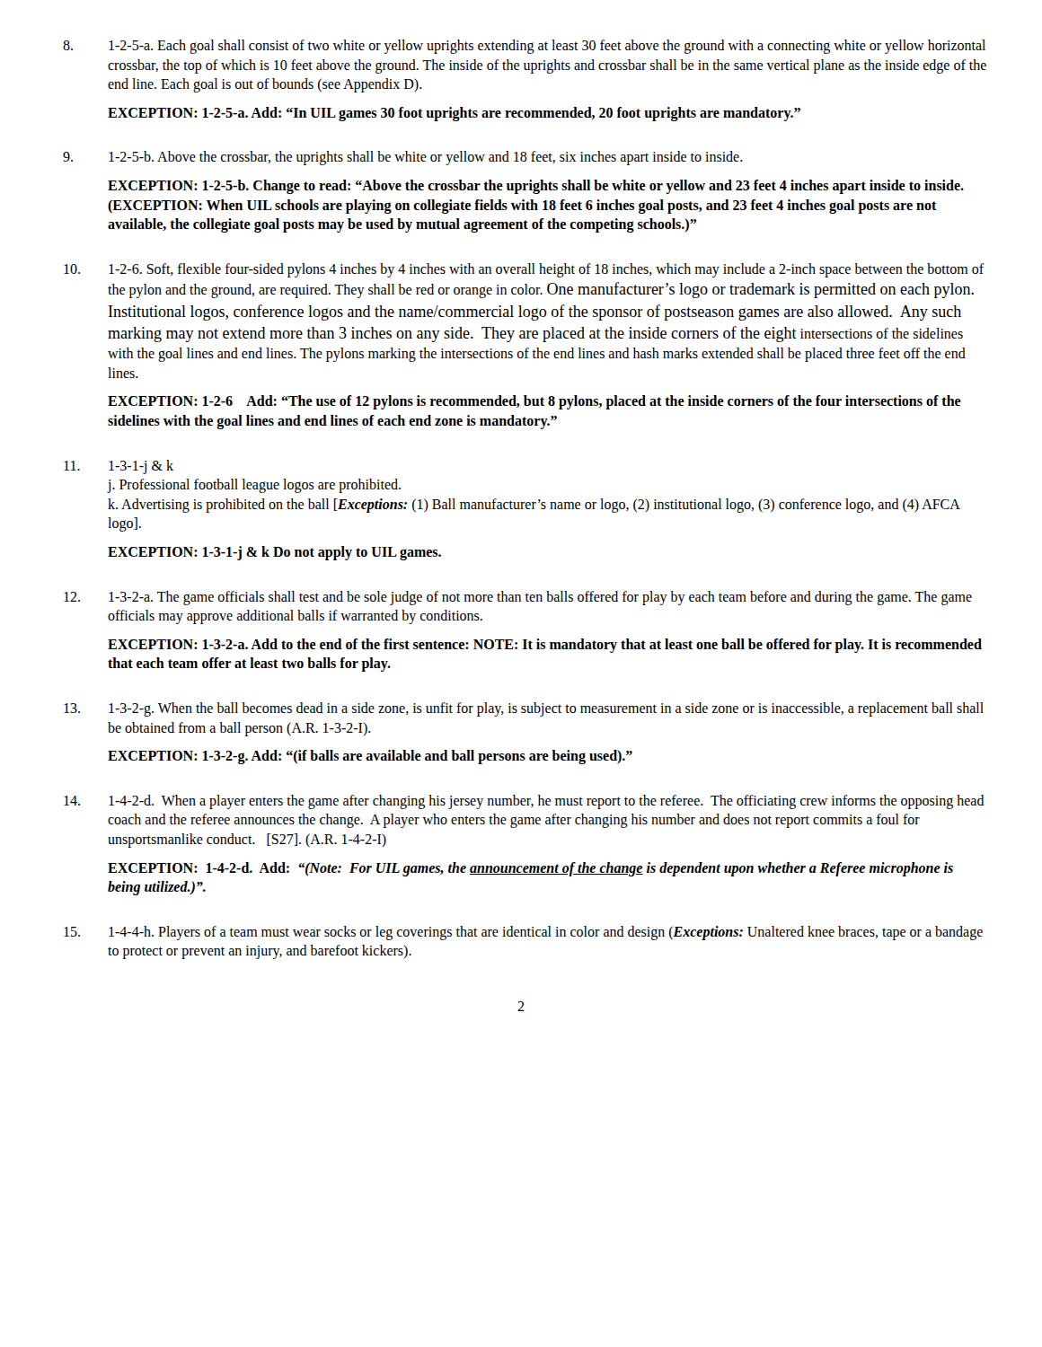8.
1-2-5-a. Each goal shall consist of two white or yellow uprights extending at least 30 feet above the ground with a connecting white or yellow horizontal crossbar, the top of which is 10 feet above the ground. The inside of the uprights and crossbar shall be in the same vertical plane as the inside edge of the end line. Each goal is out of bounds (see Appendix D).
EXCEPTION: 1-2-5-a. Add: “In UIL games 30 foot uprights are recommended, 20 foot uprights are mandatory.”
9.
1-2-5-b. Above the crossbar, the uprights shall be white or yellow and 18 feet, six inches apart inside to inside.
EXCEPTION: 1-2-5-b. Change to read: “Above the crossbar the uprights shall be white or yellow and 23 feet 4 inches apart inside to inside. (EXCEPTION: When UIL schools are playing on collegiate fields with 18 feet 6 inches goal posts, and 23 feet 4 inches goal posts are not available, the collegiate goal posts may be used by mutual agreement of the competing schools.)”
10.
1-2-6. Soft, flexible four-sided pylons 4 inches by 4 inches with an overall height of 18 inches, which may include a 2-inch space between the bottom of the pylon and the ground, are required. They shall be red or orange in color. One manufacturer’s logo or trademark is permitted on each pylon. Institutional logos, conference logos and the name/commercial logo of the sponsor of postseason games are also allowed. Any such marking may not extend more than 3 inches on any side. They are placed at the inside corners of the eight intersections of the sidelines with the goal lines and end lines. The pylons marking the intersections of the end lines and hash marks extended shall be placed three feet off the end lines.
EXCEPTION: 1-2-6 Add: “The use of 12 pylons is recommended, but 8 pylons, placed at the inside corners of the four intersections of the sidelines with the goal lines and end lines of each end zone is mandatory.”
11.
1-3-1-j & k
j. Professional football league logos are prohibited.
k. Advertising is prohibited on the ball [Exceptions: (1) Ball manufacturer’s name or logo, (2) institutional logo, (3) conference logo, and (4) AFCA logo].
EXCEPTION: 1-3-1-j & k Do not apply to UIL games.
12.
1-3-2-a. The game officials shall test and be sole judge of not more than ten balls offered for play by each team before and during the game. The game officials may approve additional balls if warranted by conditions.
EXCEPTION: 1-3-2-a. Add to the end of the first sentence: NOTE: It is mandatory that at least one ball be offered for play. It is recommended that each team offer at least two balls for play.
13.
1-3-2-g. When the ball becomes dead in a side zone, is unfit for play, is subject to measurement in a side zone or is inaccessible, a replacement ball shall be obtained from a ball person (A.R. 1-3-2-I).
EXCEPTION: 1-3-2-g. Add: “(if balls are available and ball persons are being used).”
14.
1-4-2-d. When a player enters the game after changing his jersey number, he must report to the referee. The officiating crew informs the opposing head coach and the referee announces the change. A player who enters the game after changing his number and does not report commits a foul for unsportsmanlike conduct. [S27]. (A.R. 1-4-2-I)
EXCEPTION: 1-4-2-d. Add: “(Note: For UIL games, the announcement of the change is dependent upon whether a Referee microphone is being utilized.)”.
15.
1-4-4-h. Players of a team must wear socks or leg coverings that are identical in color and design (Exceptions: Unaltered knee braces, tape or a bandage to protect or prevent an injury, and barefoot kickers).
2